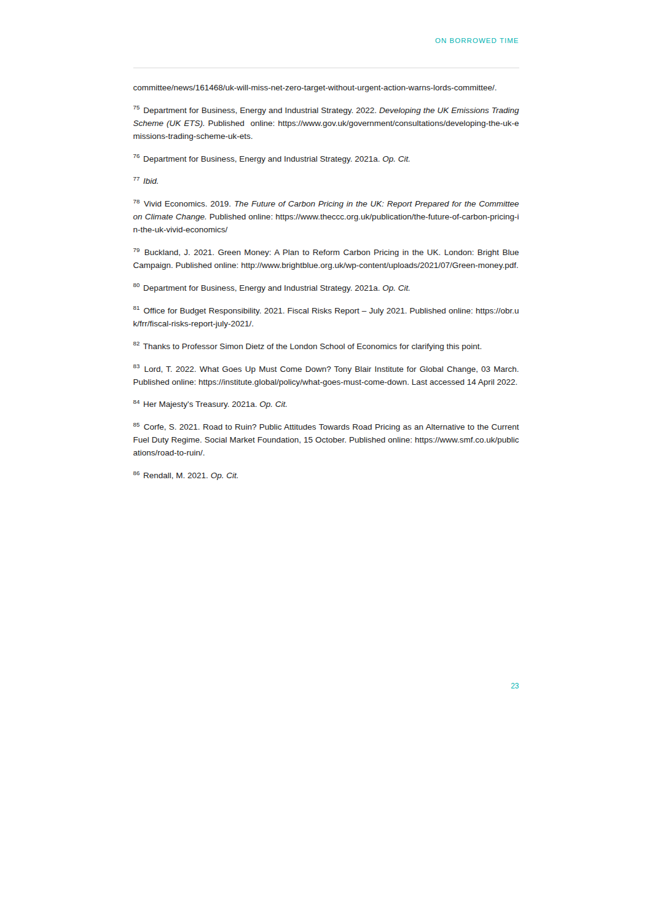On Borrowed Time
committee/news/161468/uk-will-miss-net-zero-target-without-urgent-action-warns-lords-committee/.
75 Department for Business, Energy and Industrial Strategy. 2022. Developing the UK Emissions Trading Scheme (UK ETS). Published online: https://www.gov.uk/government/consultations/developing-the-uk-emissions-trading-scheme-uk-ets.
76 Department for Business, Energy and Industrial Strategy. 2021a. Op. Cit.
77 Ibid.
78 Vivid Economics. 2019. The Future of Carbon Pricing in the UK: Report Prepared for the Committee on Climate Change. Published online: https://www.theccc.org.uk/publication/the-future-of-carbon-pricing-in-the-uk-vivid-economics/
79 Buckland, J. 2021. Green Money: A Plan to Reform Carbon Pricing in the UK. London: Bright Blue Campaign. Published online: http://www.brightblue.org.uk/wp-content/uploads/2021/07/Green-money.pdf.
80 Department for Business, Energy and Industrial Strategy. 2021a. Op. Cit.
81 Office for Budget Responsibility. 2021. Fiscal Risks Report – July 2021. Published online: https://obr.uk/frr/fiscal-risks-report-july-2021/.
82 Thanks to Professor Simon Dietz of the London School of Economics for clarifying this point.
83 Lord, T. 2022. What Goes Up Must Come Down? Tony Blair Institute for Global Change, 03 March. Published online: https://institute.global/policy/what-goes-must-come-down. Last accessed 14 April 2022.
84 Her Majesty's Treasury. 2021a. Op. Cit.
85 Corfe, S. 2021. Road to Ruin? Public Attitudes Towards Road Pricing as an Alternative to the Current Fuel Duty Regime. Social Market Foundation, 15 October. Published online: https://www.smf.co.uk/publications/road-to-ruin/.
86 Rendall, M. 2021. Op. Cit.
23